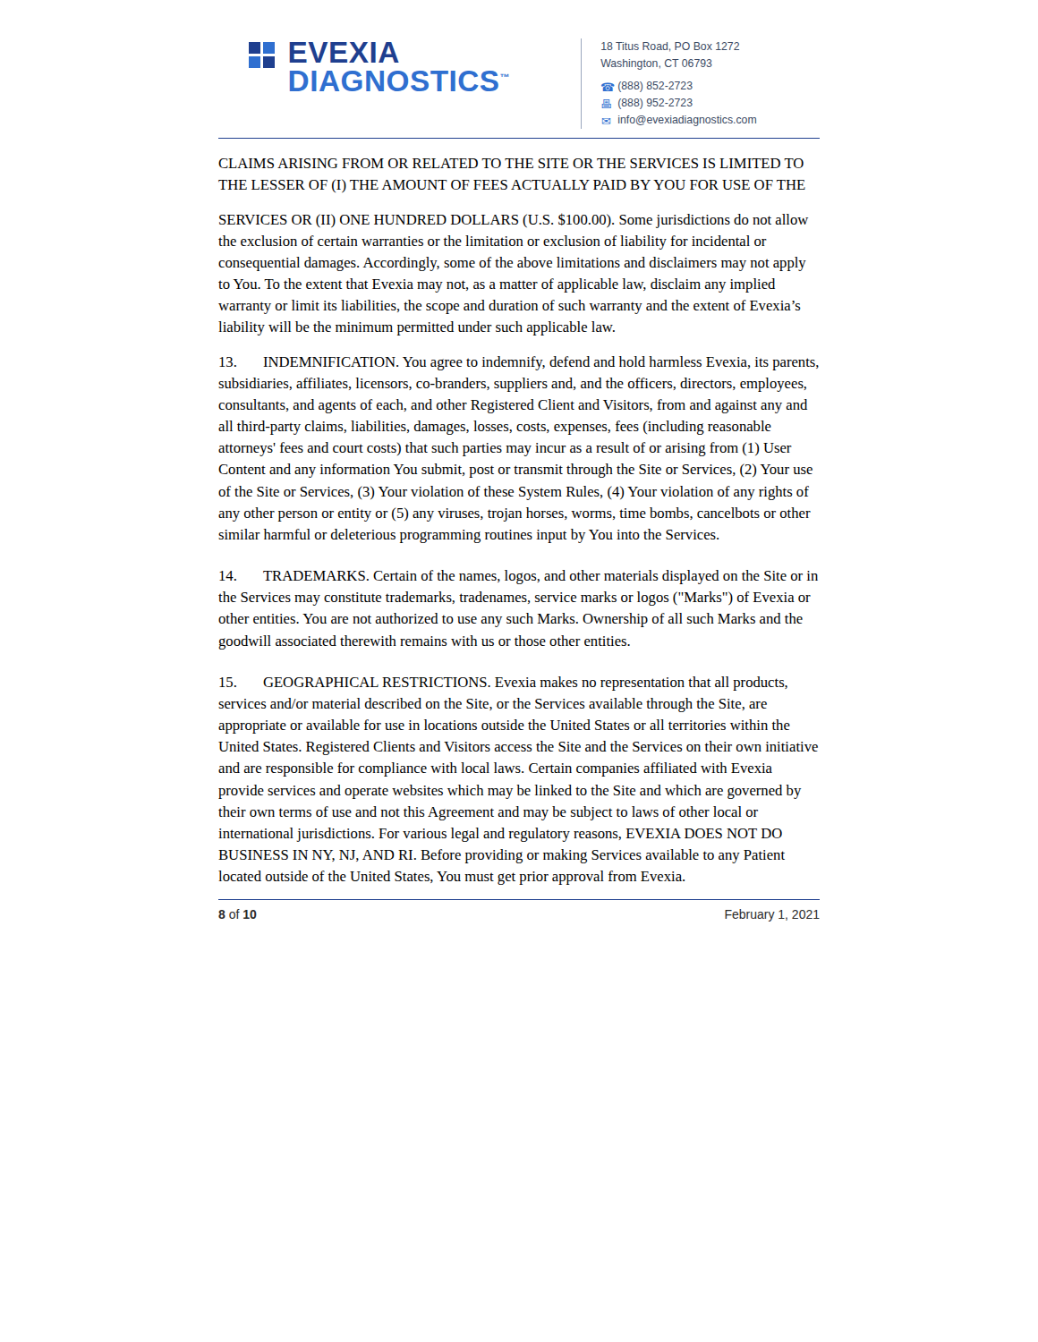EVEXIA DIAGNOSTICS™
18 Titus Road, PO Box 1272
Washington, CT 06793
☎(888) 852-2723
🖶(888) 952-2723
✉info@evexiadiagnostics.com
CLAIMS ARISING FROM OR RELATED TO THE SITE OR THE SERVICES IS LIMITED TO THE LESSER OF (I) THE AMOUNT OF FEES ACTUALLY PAID BY YOU FOR USE OF THE
SERVICES OR (II) ONE HUNDRED DOLLARS (U.S. $100.00). Some jurisdictions do not allow the exclusion of certain warranties or the limitation or exclusion of liability for incidental or consequential damages. Accordingly, some of the above limitations and disclaimers may not apply to You. To the extent that Evexia may not, as a matter of applicable law, disclaim any implied warranty or limit its liabilities, the scope and duration of such warranty and the extent of Evexia’s liability will be the minimum permitted under such applicable law.
13. INDEMNIFICATION. You agree to indemnify, defend and hold harmless Evexia, its parents, subsidiaries, affiliates, licensors, co-branders, suppliers and, and the officers, directors, employees, consultants, and agents of each, and other Registered Client and Visitors, from and against any and all third-party claims, liabilities, damages, losses, costs, expenses, fees (including reasonable attorneys' fees and court costs) that such parties may incur as a result of or arising from (1) User Content and any information You submit, post or transmit through the Site or Services, (2) Your use of the Site or Services, (3) Your violation of these System Rules, (4) Your violation of any rights of any other person or entity or (5) any viruses, trojan horses, worms, time bombs, cancelbots or other similar harmful or deleterious programming routines input by You into the Services.
14. TRADEMARKS. Certain of the names, logos, and other materials displayed on the Site or in the Services may constitute trademarks, tradenames, service marks or logos ("Marks") of Evexia or other entities. You are not authorized to use any such Marks. Ownership of all such Marks and the goodwill associated therewith remains with us or those other entities.
15. GEOGRAPHICAL RESTRICTIONS. Evexia makes no representation that all products, services and/or material described on the Site, or the Services available through the Site, are appropriate or available for use in locations outside the United States or all territories within the United States. Registered Clients and Visitors access the Site and the Services on their own initiative and are responsible for compliance with local laws. Certain companies affiliated with Evexia provide services and operate websites which may be linked to the Site and which are governed by their own terms of use and not this Agreement and may be subject to laws of other local or international jurisdictions. For various legal and regulatory reasons, EVEXIA DOES NOT DO BUSINESS IN NY, NJ, AND RI. Before providing or making Services available to any Patient located outside of the United States, You must get prior approval from Evexia.
8 of 10
February 1, 2021